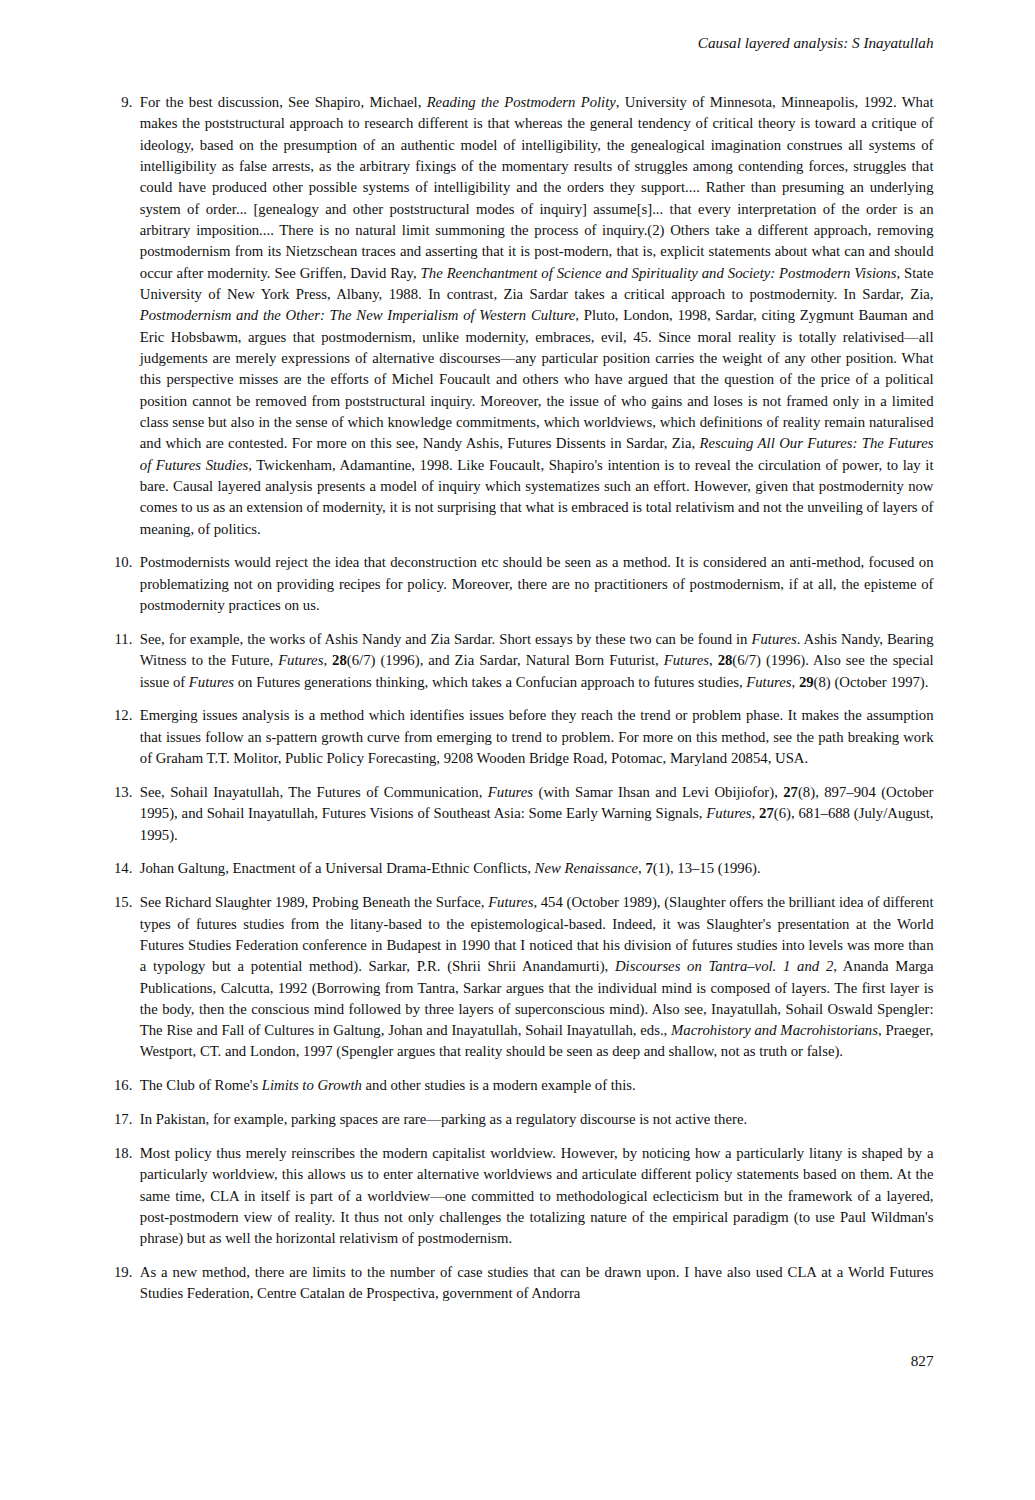Causal layered analysis: S Inayatullah
For the best discussion, See Shapiro, Michael, Reading the Postmodern Polity, University of Minnesota, Minneapolis, 1992. What makes the poststructural approach to research different is that whereas the general tendency of critical theory is toward a critique of ideology, based on the presumption of an authentic model of intelligibility, the genealogical imagination construes all systems of intelligibility as false arrests, as the arbitrary fixings of the momentary results of struggles among contending forces, struggles that could have produced other possible systems of intelligibility and the orders they support.... Rather than presuming an underlying system of order... [genealogy and other poststructural modes of inquiry] assume[s]... that every interpretation of the order is an arbitrary imposition.... There is no natural limit summoning the process of inquiry.(2) Others take a different approach, removing postmodernism from its Nietzschean traces and asserting that it is post-modern, that is, explicit statements about what can and should occur after modernity. See Griffen, David Ray, The Reenchantment of Science and Spirituality and Society: Postmodern Visions, State University of New York Press, Albany, 1988. In contrast, Zia Sardar takes a critical approach to postmodernity. In Sardar, Zia, Postmodernism and the Other: The New Imperialism of Western Culture, Pluto, London, 1998, Sardar, citing Zygmunt Bauman and Eric Hobsbawm, argues that postmodernism, unlike modernity, embraces, evil, 45. Since moral reality is totally relativised—all judgements are merely expressions of alternative discourses—any particular position carries the weight of any other position. What this perspective misses are the efforts of Michel Foucault and others who have argued that the question of the price of a political position cannot be removed from poststructural inquiry. Moreover, the issue of who gains and loses is not framed only in a limited class sense but also in the sense of which knowledge commitments, which worldviews, which definitions of reality remain naturalised and which are contested. For more on this see, Nandy Ashis, Futures Dissents in Sardar, Zia, Rescuing All Our Futures: The Futures of Futures Studies, Twickenham, Adamantine, 1998. Like Foucault, Shapiro's intention is to reveal the circulation of power, to lay it bare. Causal layered analysis presents a model of inquiry which systematizes such an effort. However, given that postmodernity now comes to us as an extension of modernity, it is not surprising that what is embraced is total relativism and not the unveiling of layers of meaning, of politics.
Postmodernists would reject the idea that deconstruction etc should be seen as a method. It is considered an anti-method, focused on problematizing not on providing recipes for policy. Moreover, there are no practitioners of postmodernism, if at all, the episteme of postmodernity practices on us.
See, for example, the works of Ashis Nandy and Zia Sardar. Short essays by these two can be found in Futures. Ashis Nandy, Bearing Witness to the Future, Futures, 28(6/7) (1996), and Zia Sardar, Natural Born Futurist, Futures, 28(6/7) (1996). Also see the special issue of Futures on Futures generations thinking, which takes a Confucian approach to futures studies, Futures, 29(8) (October 1997).
Emerging issues analysis is a method which identifies issues before they reach the trend or problem phase. It makes the assumption that issues follow an s-pattern growth curve from emerging to trend to problem. For more on this method, see the path breaking work of Graham T.T. Molitor, Public Policy Forecasting, 9208 Wooden Bridge Road, Potomac, Maryland 20854, USA.
See, Sohail Inayatullah, The Futures of Communication, Futures (with Samar Ihsan and Levi Obijiofor), 27(8), 897–904 (October 1995), and Sohail Inayatullah, Futures Visions of Southeast Asia: Some Early Warning Signals, Futures, 27(6), 681–688 (July/August, 1995).
Johan Galtung, Enactment of a Universal Drama-Ethnic Conflicts, New Renaissance, 7(1), 13–15 (1996).
See Richard Slaughter 1989, Probing Beneath the Surface, Futures, 454 (October 1989), (Slaughter offers the brilliant idea of different types of futures studies from the litany-based to the epistemological-based. Indeed, it was Slaughter's presentation at the World Futures Studies Federation conference in Budapest in 1990 that I noticed that his division of futures studies into levels was more than a typology but a potential method). Sarkar, P.R. (Shrii Shrii Anandamurti), Discourses on Tantra–vol. 1 and 2, Ananda Marga Publications, Calcutta, 1992 (Borrowing from Tantra, Sarkar argues that the individual mind is composed of layers. The first layer is the body, then the conscious mind followed by three layers of superconscious mind). Also see, Inayatullah, Sohail Oswald Spengler: The Rise and Fall of Cultures in Galtung, Johan and Inayatullah, Sohail Inayatullah, eds., Macrohistory and Macrohistorians, Praeger, Westport, CT. and London, 1997 (Spengler argues that reality should be seen as deep and shallow, not as truth or false).
The Club of Rome's Limits to Growth and other studies is a modern example of this.
In Pakistan, for example, parking spaces are rare—parking as a regulatory discourse is not active there.
Most policy thus merely reinscribes the modern capitalist worldview. However, by noticing how a particularly litany is shaped by a particularly worldview, this allows us to enter alternative worldviews and articulate different policy statements based on them. At the same time, CLA in itself is part of a worldview—one committed to methodological eclecticism but in the framework of a layered, post-postmodern view of reality. It thus not only challenges the totalizing nature of the empirical paradigm (to use Paul Wildman's phrase) but as well the horizontal relativism of postmodernism.
As a new method, there are limits to the number of case studies that can be drawn upon. I have also used CLA at a World Futures Studies Federation, Centre Catalan de Prospectiva, government of Andorra
827